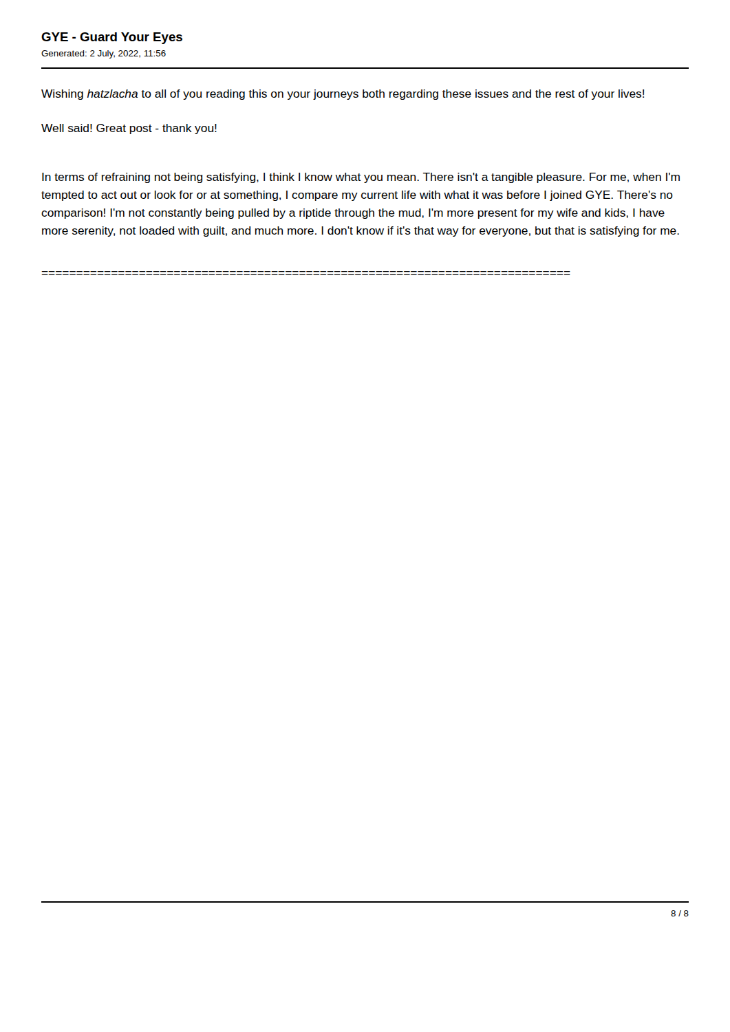GYE - Guard Your Eyes
Generated: 2 July, 2022, 11:56
Wishing hatzlacha to all of you reading this on your journeys both regarding these issues and the rest of your lives!
Well said! Great post - thank you!
In terms of refraining not being satisfying, I think I know what you mean. There isn't a tangible pleasure. For me, when I'm tempted to act out or look for or at something, I compare my current life with what it was before I joined GYE. There's no comparison! I'm not constantly being pulled by a riptide through the mud, I'm more present for my wife and kids, I have more serenity, not loaded with guilt, and much more. I don't know if it's that way for everyone, but that is satisfying for me.
============================================================================
8 / 8